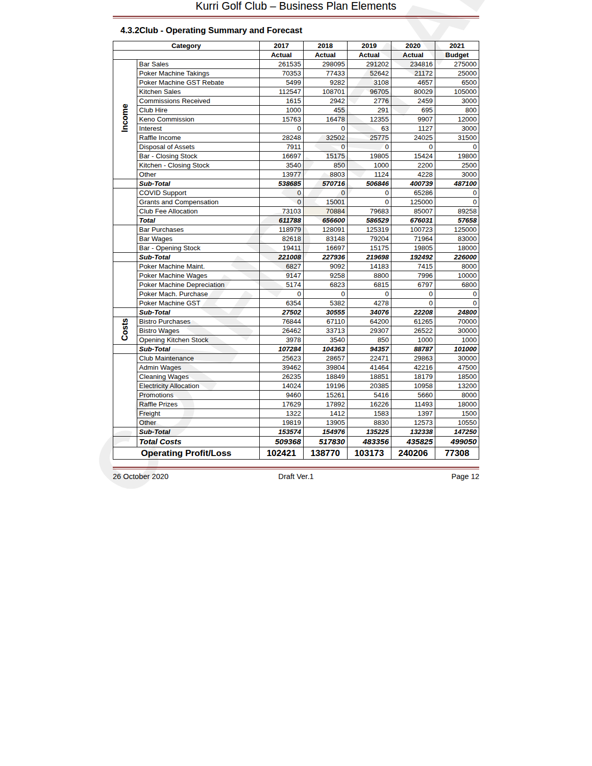CONFIDENTIAL
Kurri Golf Club – Business Plan Elements
4.3.2 Club - Operating Summary and Forecast
| Category | 2017 | 2018 | 2019 | 2020 | 2021 |
| --- | --- | --- | --- | --- | --- |
| | Actual | Actual | Actual | Actual | Budget |
| Income | Bar Sales | 261535 | 298095 | 291202 | 234816 | 275000 |
| Poker Machine Takings | 70353 | 77433 | 52642 | 21172 | 25000 |
| Poker Machine GST Rebate | 5499 | 9282 | 3108 | 4657 | 6500 |
| Kitchen Sales | 112547 | 108701 | 96705 | 80029 | 105000 |
| Commissions Received | 1615 | 2942 | 2776 | 2459 | 3000 |
| Club Hire | 1000 | 455 | 291 | 695 | 800 |
| Keno Commission | 15763 | 16478 | 12355 | 9907 | 12000 |
| Interest | 0 | 0 | 63 | 1127 | 3000 |
| Raffle Income | 28248 | 32502 | 25775 | 24025 | 31500 |
| Disposal of Assets | 7911 | 0 | 0 | 0 | 0 |
| Bar - Closing Stock | 16697 | 15175 | 19805 | 15424 | 19800 |
| Kitchen - Closing Stock | 3540 | 850 | 1000 | 2200 | 2500 |
| Other | 13977 | 8803 | 1124 | 4228 | 3000 |
| | Sub-Total | 538685 | 570716 | 506846 | 400739 | 487100 |
| | COVID Support | 0 | 0 | 0 | 65286 | 0 |
| Grants and Compensation | 0 | 15001 | 0 | 125000 | 0 |
| Club Fee Allocation | 73103 | 70884 | 79683 | 85007 | 89258 |
| Total | 611788 | 656600 | 586529 | 676031 | 57658 |
| | Bar Purchases | 118979 | 128091 | 125319 | 100723 | 125000 |
| Bar Wages | 82618 | 83148 | 79204 | 71964 | 83000 |
| Bar - Opening Stock | 19411 | 16697 | 15175 | 19805 | 18000 |
| | Sub-Total | 221008 | 227936 | 219698 | 192492 | 226000 |
| | Poker Machine Maint. | 6827 | 9092 | 14183 | 7415 | 8000 |
| Poker Machine Wages | 9147 | 9258 | 8800 | 7996 | 10000 |
| Poker Machine Depreciation | 5174 | 6823 | 6815 | 6797 | 6800 |
| Poker Mach. Purchase | 0 | 0 | 0 | 0 | 0 |
| Poker Machine GST | 6354 | 5382 | 4278 | 0 | 0 |
| | Sub-Total | 27502 | 30555 | 34076 | 22208 | 24800 |
| Costs | Bistro Purchases | 76844 | 67110 | 64200 | 61265 | 70000 |
| Bistro Wages | 26462 | 33713 | 29307 | 26522 | 30000 |
| Opening Kitchen Stock | 3978 | 3540 | 850 | 1000 | 1000 |
| | Sub-Total | 107284 | 104363 | 94357 | 88787 | 101000 |
| | Club Maintenance | 25623 | 28657 | 22471 | 29863 | 30000 |
| Admin Wages | 39462 | 39804 | 41464 | 42216 | 47500 |
| Cleaning Wages | 26235 | 18849 | 18851 | 18179 | 18500 |
| Electricity Allocation | 14024 | 19196 | 20385 | 10958 | 13200 |
| Promotions | 9460 | 15261 | 5416 | 5660 | 8000 |
| Raffle Prizes | 17629 | 17892 | 16226 | 11493 | 18000 |
| Freight | 1322 | 1412 | 1583 | 1397 | 1500 |
| Other | 19819 | 13905 | 8830 | 12573 | 10550 |
| | Sub-Total | 153574 | 154976 | 135225 | 132338 | 147250 |
| | Total Costs | 509368 | 517830 | 483356 | 435825 | 499050 |
| Operating Profit/Loss | 102421 | 138770 | 103173 | 240206 | 77308 |
26 October 2020
Draft Ver.1
Page 12